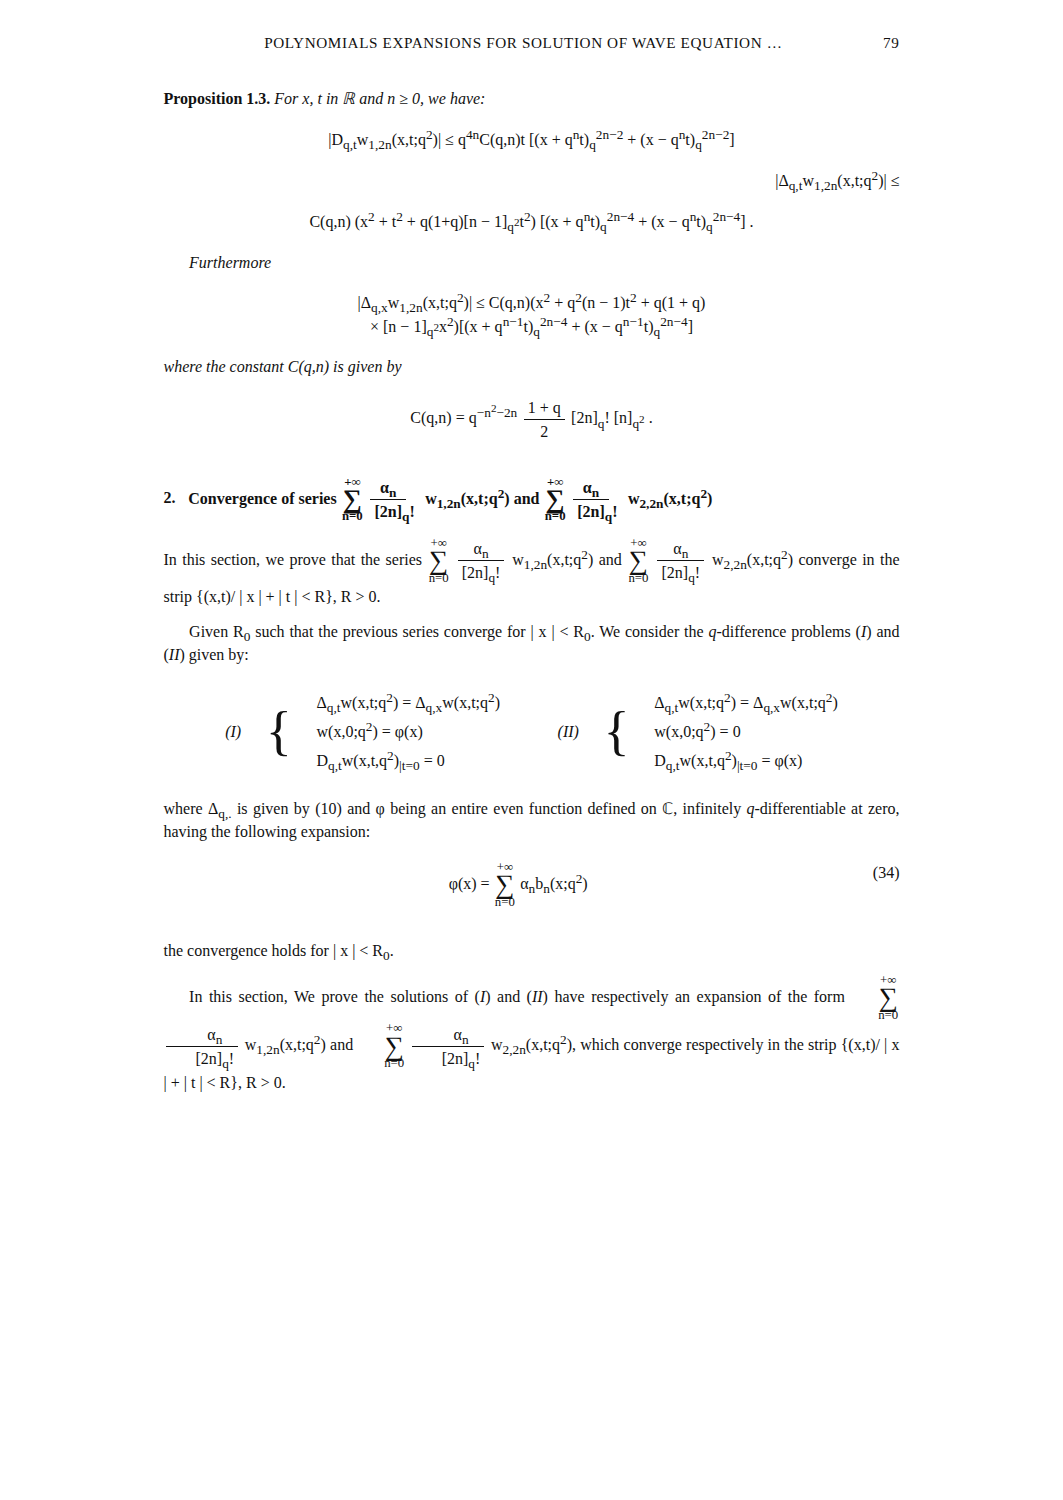POLYNOMIALS EXPANSIONS FOR SOLUTION OF WAVE EQUATION … 79
Proposition 1.3. For x, t in ℝ and n ≥ 0, we have:
|Dq,tw1,2n(x,t;q2)| ≤ q4nC(q,n)t [(x + qnt)q2n−2 + (x − qnt)q2n−2]
|Δq,tw1,2n(x,t;q2)| ≤
C(q,n) (x2 + t2 + q(1+q)[n − 1]q2t2) [(x + qnt)q2n−4 + (x − qnt)q2n−4] .
Furthermore
|Δq,xw1,2n(x,t;q2)| ≤ C(q,n)(x2 + q2(n − 1)t2 + q(1 + q)
× [n − 1]q2x2)[(x + qn−1t)q2n−4 + (x − qn−1t)q2n−4]
where the constant C(q,n) is given by
C(q,n) = q−n2−2n 1 + q 2 [2n]q! [n]q2 .
2. Convergence of series +∞∑n=0 αn[2n]q! w1,2n(x,t;q2) and +∞∑n=0 αn[2n]q! w2,2n(x,t;q2)
In this section, we prove that the series +∞∑n=0 αn[2n]q! w1,2n(x,t;q2) and +∞∑n=0 αn[2n]q! w2,2n(x,t;q2) converge in the strip {(x,t)/ | x | + | t | < R}, R > 0.
Given R0 such that the previous series converge for | x | < R0. We consider the q-difference problems (I) and (II) given by:
| (I) | { | Δ q,t w(x,t;q 2 ) = Δ q,x w(x,t;q 2 ) w(x,0;q 2 ) = φ(x) D q,t w(x,t,q 2 ) /t=0 = 0 | | (II) | { | Δ q,t w(x,t;q 2 ) = Δ q,x w(x,t;q 2 ) w(x,0;q 2 ) = 0 D q,t w(x,t,q 2 ) /t=0 = φ(x) |
where Δq,. is given by (10) and φ being an entire even function defined on ℂ, infinitely q-differentiable at zero, having the following expansion:
φ(x) = +∞∑n=0 αnbn(x;q2) (34)
the convergence holds for | x | < R0.
In this section, We prove the solutions of (I) and (II) have respectively an expansion of the form +∞∑n=0 αn[2n]q! w1,2n(x,t;q2) and +∞∑n=0 αn[2n]q! w2,2n(x,t;q2), which converge respectively in the strip {(x,t)/ | x | + | t | < R}, R > 0.